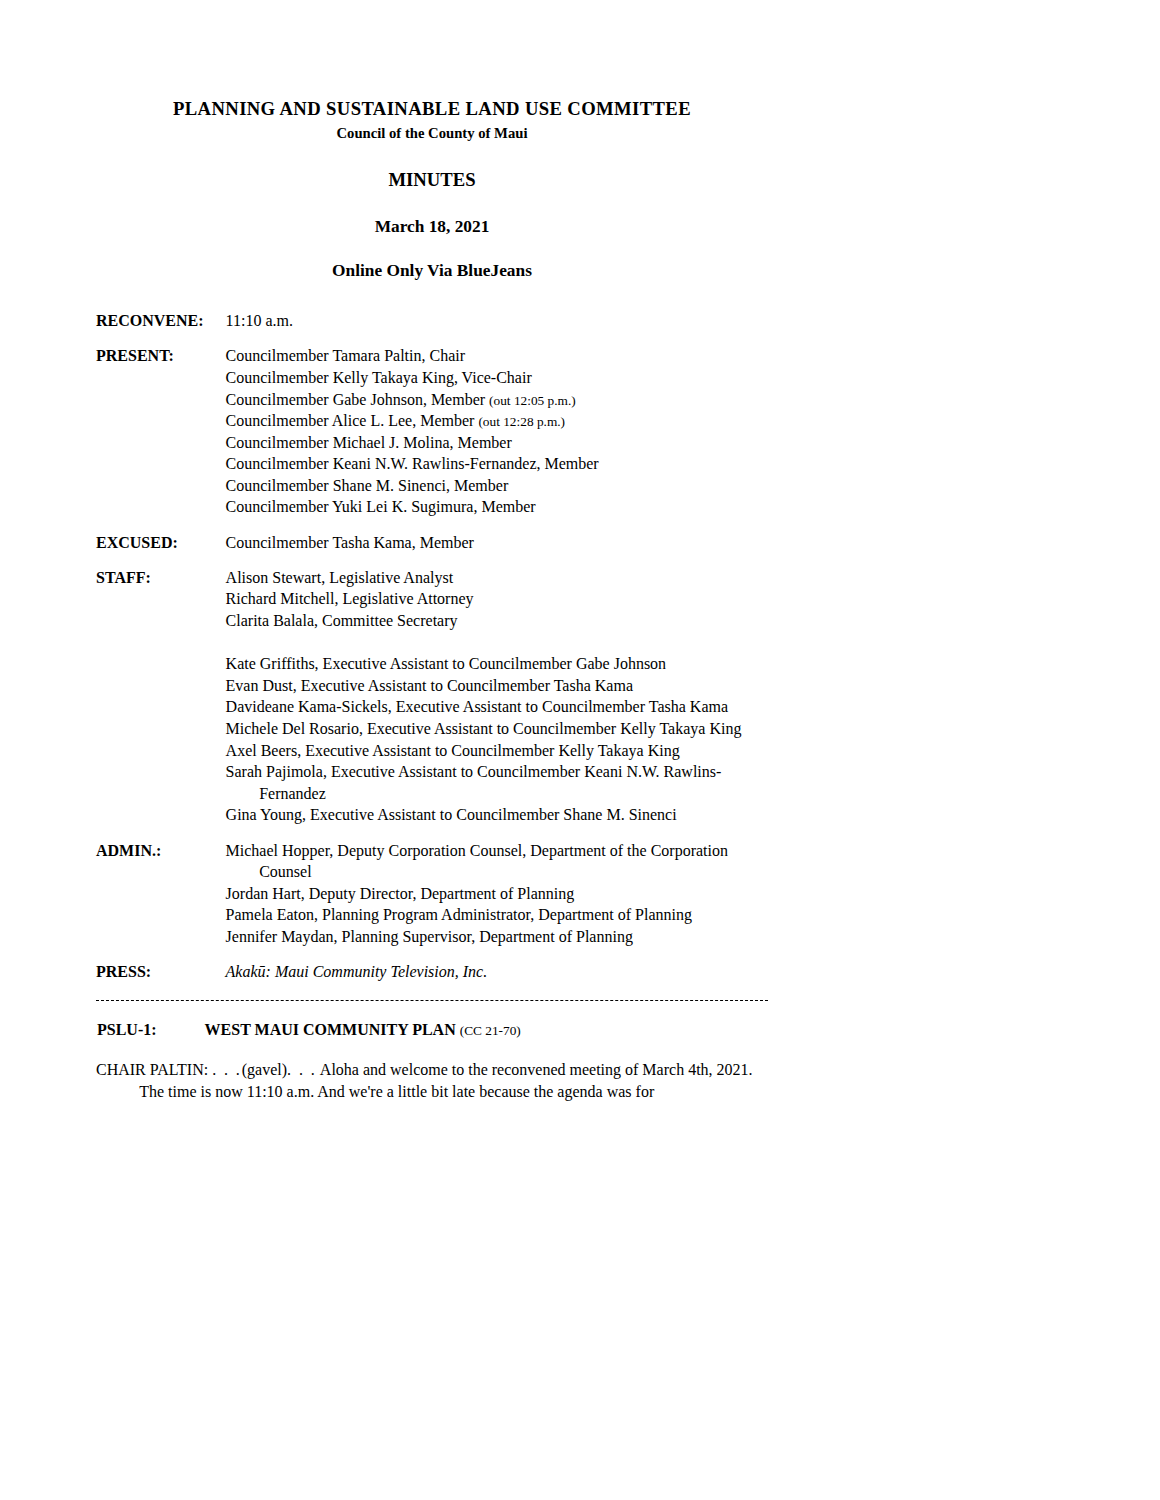PLANNING AND SUSTAINABLE LAND USE COMMITTEE
Council of the County of Maui
MINUTES
March 18, 2021
Online Only Via BlueJeans
| RECONVENE: | 11:10 a.m. |
| PRESENT: | Councilmember Tamara Paltin, Chair Councilmember Kelly Takaya King, Vice-Chair Councilmember Gabe Johnson, Member (out 12:05 p.m.) Councilmember Alice L. Lee, Member (out 12:28 p.m.) Councilmember Michael J. Molina, Member Councilmember Keani N.W. Rawlins-Fernandez, Member Councilmember Shane M. Sinenci, Member Councilmember Yuki Lei K. Sugimura, Member |
| EXCUSED: | Councilmember Tasha Kama, Member |
| STAFF: | Alison Stewart, Legislative Analyst Richard Mitchell, Legislative Attorney Clarita Balala, Committee Secretary Kate Griffiths, Executive Assistant to Councilmember Gabe Johnson Evan Dust, Executive Assistant to Councilmember Tasha Kama Davideane Kama-Sickels, Executive Assistant to Councilmember Tasha Kama Michele Del Rosario, Executive Assistant to Councilmember Kelly Takaya King Axel Beers, Executive Assistant to Councilmember Kelly Takaya King Sarah Pajimola, Executive Assistant to Councilmember Keani N.W. Rawlins-Fernandez Gina Young, Executive Assistant to Councilmember Shane M. Sinenci |
| ADMIN.: | Michael Hopper, Deputy Corporation Counsel, Department of the Corporation Counsel Jordan Hart, Deputy Director, Department of Planning Pamela Eaton, Planning Program Administrator, Department of Planning Jennifer Maydan, Planning Supervisor, Department of Planning |
| PRESS: | Akakū: Maui Community Television, Inc. |
| PSLU-1: | WEST MAUI COMMUNITY PLAN (CC 21-70) |
CHAIR PALTIN: . . .(gavel). . . Aloha and welcome to the reconvened meeting of March 4th, 2021. The time is now 11:10 a.m. And we're a little bit late because the agenda was for